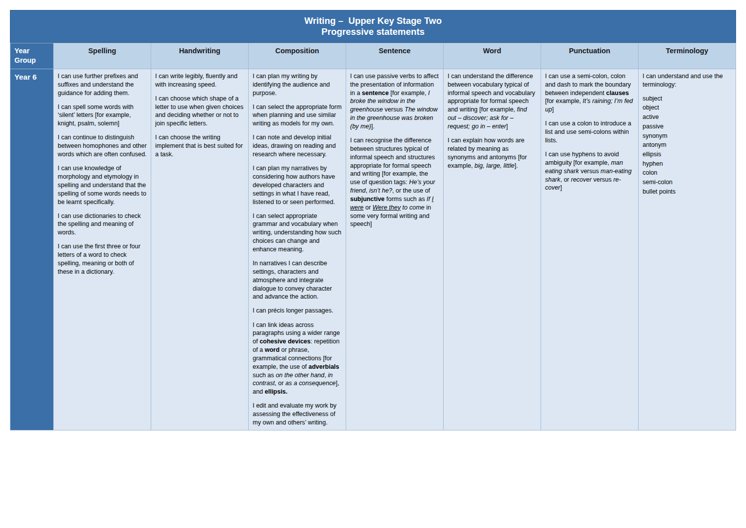Writing – Upper Key Stage Two Progressive statements
| Year Group | Spelling | Handwriting | Composition | Sentence | Word | Punctuation | Terminology |
| --- | --- | --- | --- | --- | --- | --- | --- |
| Year 6 | I can use further prefixes and suffixes and understand the guidance for adding them. I can spell some words with ‘silent’ letters [for example, knight, psalm, solemn] I can continue to distinguish between homophones and other words which are often confused. I can use knowledge of morphology and etymology in spelling and understand that the spelling of some words needs to be learnt specifically. I can use dictionaries to check the spelling and meaning of words. I can use the first three or four letters of a word to check spelling, meaning or both of these in a dictionary. | I can write legibly, fluently and with increasing speed. I can choose which shape of a letter to use when given choices and deciding whether or not to join specific letters. I can choose the writing implement that is best suited for a task. | I can plan my writing by identifying the audience and purpose. I can select the appropriate form when planning and use similar writing as models for my own. I can note and develop initial ideas, drawing on reading and research where necessary. I can plan my narratives by considering how authors have developed characters and settings in what I have read, listened to or seen performed. I can select appropriate grammar and vocabulary when writing, understanding how such choices can change and enhance meaning. In narratives I can describe settings, characters and atmosphere and integrate dialogue to convey character and advance the action. I can précis longer passages. I can link ideas across paragraphs using a wider range of cohesive devices : repetition of a word or phrase, grammatical connections [for example, the use of adverbials such as on the other hand , in contrast , or as a consequence ], and ellipsis. I edit and evaluate my work by assessing the effectiveness of my own and others’ writing. | I can use passive verbs to affect the presentation of information in a sentence [for example, I broke the window in the greenhouse versus The window in the greenhouse was broken (by me) ]. I can recognise the difference between structures typical of informal speech and structures appropriate for formal speech and writing [for example, the use of question tags: He’s your friend , isn’t he? , or the use of subjunctive forms such as If I were or Were they to come in some very formal writing and speech] | I can understand the difference between vocabulary typical of informal speech and vocabulary appropriate for formal speech and writing [for example, find out – discover; ask for – request; go in – enter ] I can explain how words are related by meaning as synonyms and antonyms [for example, big, large, little ]. | I can use a semi-colon, colon and dash to mark the boundary between independent clauses [for example, It’s raining; I’m fed up ] I can use a colon to introduce a list and use semi-colons within lists. I can use hyphens to avoid ambiguity [for example, man eating shark versus man-eating shark , or recover versus re-cover ] | I can understand and use the terminology: subject object active passive synonym antonym ellipsis hyphen colon semi-colon bullet points |